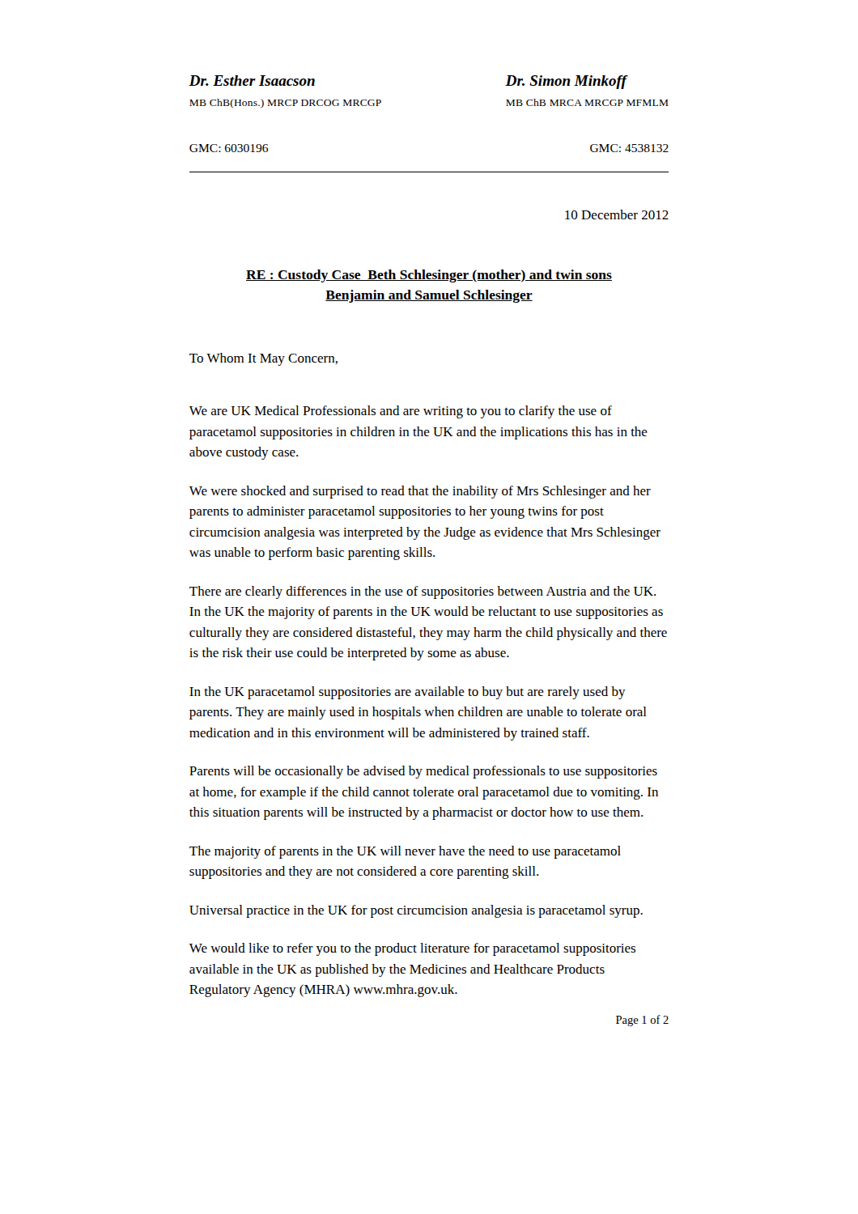Dr. Esther Isaacson
MB ChB(Hons.) MRCP DRCOG MRCGP
Dr. Simon Minkoff
MB ChB MRCA MRCGP MFMLM
GMC: 6030196 GMC: 4538132
10 December 2012
RE : Custody Case Beth Schlesinger (mother) and twin sons Benjamin and Samuel Schlesinger
To Whom It May Concern,
We are UK Medical Professionals and are writing to you to clarify the use of paracetamol suppositories in children in the UK and the implications this has in the above custody case.
We were shocked and surprised to read that the inability of Mrs Schlesinger and her parents to administer paracetamol suppositories to her young twins for post circumcision analgesia was interpreted by the Judge as evidence that Mrs Schlesinger was unable to perform basic parenting skills.
There are clearly differences in the use of suppositories between Austria and the UK. In the UK the majority of parents in the UK would be reluctant to use suppositories as culturally they are considered distasteful, they may harm the child physically and there is the risk their use could be interpreted by some as abuse.
In the UK paracetamol suppositories are available to buy but are rarely used by parents. They are mainly used in hospitals when children are unable to tolerate oral medication and in this environment will be administered by trained staff.
Parents will be occasionally be advised by medical professionals to use suppositories at home, for example if the child cannot tolerate oral paracetamol due to vomiting. In this situation parents will be instructed by a pharmacist or doctor how to use them.
The majority of parents in the UK will never have the need to use paracetamol suppositories and they are not considered a core parenting skill.
Universal practice in the UK for post circumcision analgesia is paracetamol syrup.
We would like to refer you to the product literature for paracetamol suppositories available in the UK as published by the Medicines and Healthcare Products Regulatory Agency (MHRA) www.mhra.gov.uk.
Page 1 of 2